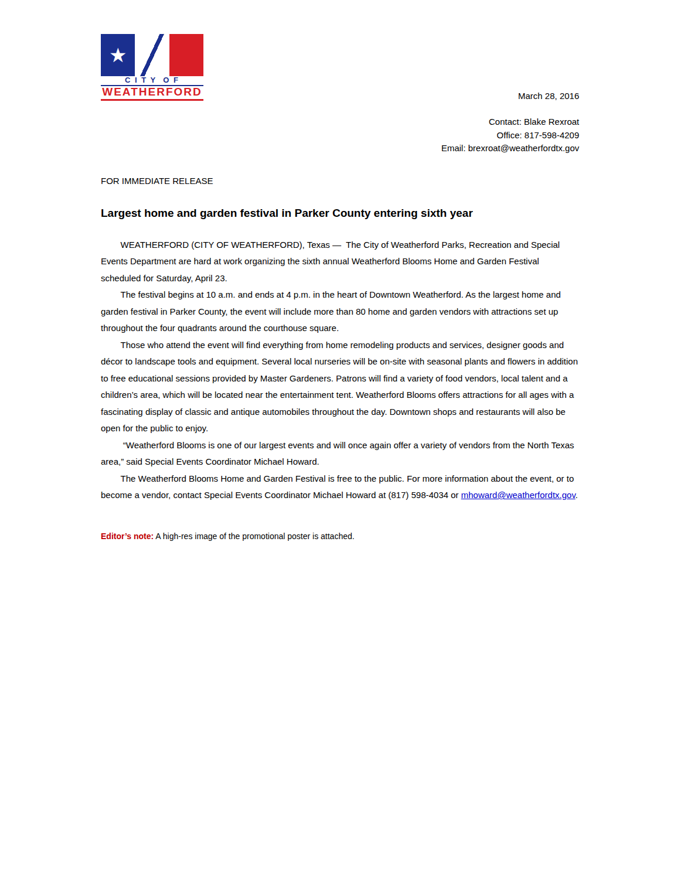★
C I T Y O F
WEATHERFORD
March 28, 2016
Contact: Blake Rexroat
Office: 817-598-4209
Email: brexroat@weatherfordtx.gov
FOR IMMEDIATE RELEASE
Largest home and garden festival in Parker County entering sixth year
WEATHERFORD (CITY OF WEATHERFORD), Texas — The City of Weatherford Parks, Recreation and Special Events Department are hard at work organizing the sixth annual Weatherford Blooms Home and Garden Festival scheduled for Saturday, April 23.
The festival begins at 10 a.m. and ends at 4 p.m. in the heart of Downtown Weatherford. As the largest home and garden festival in Parker County, the event will include more than 80 home and garden vendors with attractions set up throughout the four quadrants around the courthouse square.
Those who attend the event will find everything from home remodeling products and services, designer goods and décor to landscape tools and equipment. Several local nurseries will be on-site with seasonal plants and flowers in addition to free educational sessions provided by Master Gardeners. Patrons will find a variety of food vendors, local talent and a children’s area, which will be located near the entertainment tent. Weatherford Blooms offers attractions for all ages with a fascinating display of classic and antique automobiles throughout the day. Downtown shops and restaurants will also be open for the public to enjoy.
“Weatherford Blooms is one of our largest events and will once again offer a variety of vendors from the North Texas area,” said Special Events Coordinator Michael Howard.
The Weatherford Blooms Home and Garden Festival is free to the public. For more information about the event, or to become a vendor, contact Special Events Coordinator Michael Howard at (817) 598-4034 or mhoward@weatherfordtx.gov.
Editor’s note: A high-res image of the promotional poster is attached.